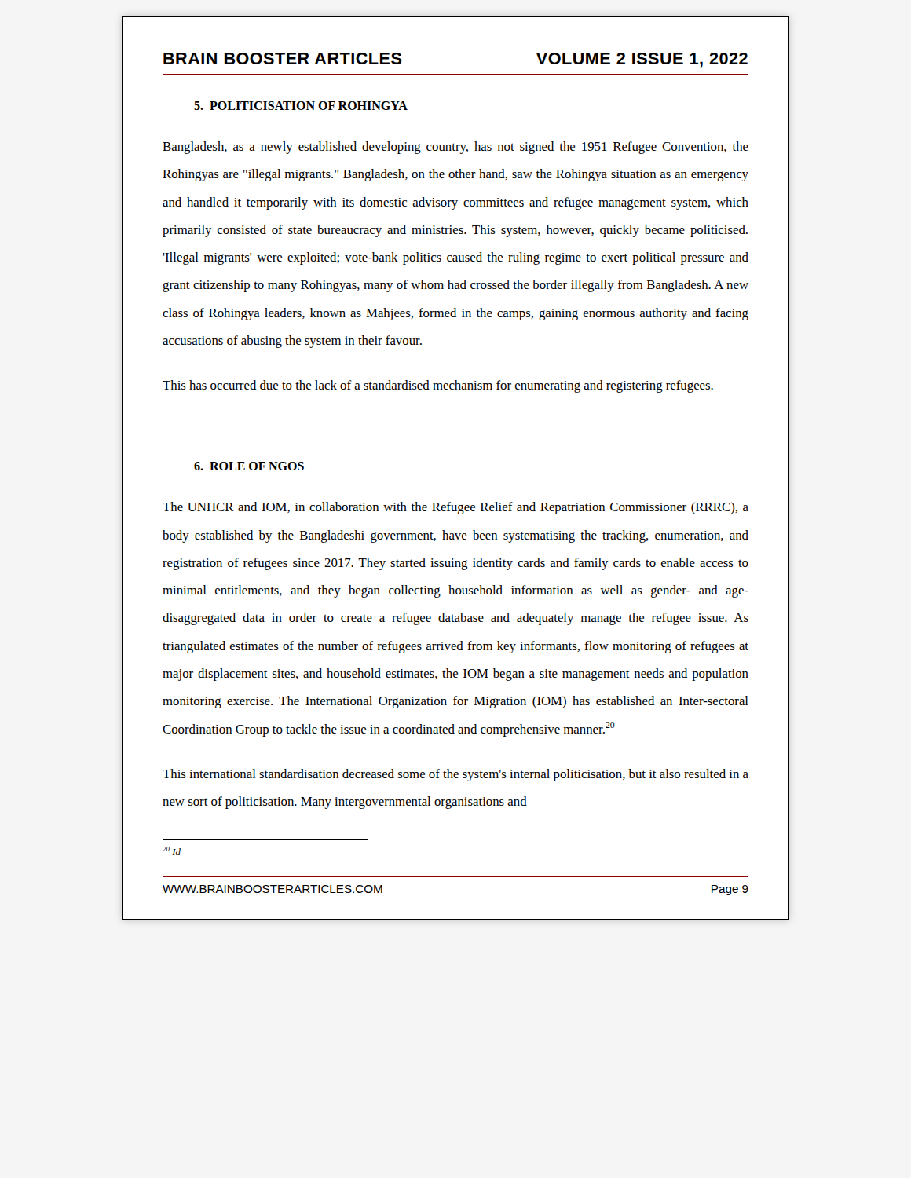BRAIN BOOSTER ARTICLES VOLUME 2 ISSUE 1, 2022
5. POLITICISATION OF ROHINGYA
Bangladesh, as a newly established developing country, has not signed the 1951 Refugee Convention, the Rohingyas are "illegal migrants." Bangladesh, on the other hand, saw the Rohingya situation as an emergency and handled it temporarily with its domestic advisory committees and refugee management system, which primarily consisted of state bureaucracy and ministries. This system, however, quickly became politicised. 'Illegal migrants' were exploited; vote-bank politics caused the ruling regime to exert political pressure and grant citizenship to many Rohingyas, many of whom had crossed the border illegally from Bangladesh. A new class of Rohingya leaders, known as Mahjees, formed in the camps, gaining enormous authority and facing accusations of abusing the system in their favour.
This has occurred due to the lack of a standardised mechanism for enumerating and registering refugees.
6. ROLE OF NGOS
The UNHCR and IOM, in collaboration with the Refugee Relief and Repatriation Commissioner (RRRC), a body established by the Bangladeshi government, have been systematising the tracking, enumeration, and registration of refugees since 2017. They started issuing identity cards and family cards to enable access to minimal entitlements, and they began collecting household information as well as gender- and age-disaggregated data in order to create a refugee database and adequately manage the refugee issue. As triangulated estimates of the number of refugees arrived from key informants, flow monitoring of refugees at major displacement sites, and household estimates, the IOM began a site management needs and population monitoring exercise. The International Organization for Migration (IOM) has established an Inter-sectoral Coordination Group to tackle the issue in a coordinated and comprehensive manner.20
This international standardisation decreased some of the system's internal politicisation, but it also resulted in a new sort of politicisation. Many intergovernmental organisations and
20 Id
WWW.BRAINBOOSTERARTICLES.COM Page 9